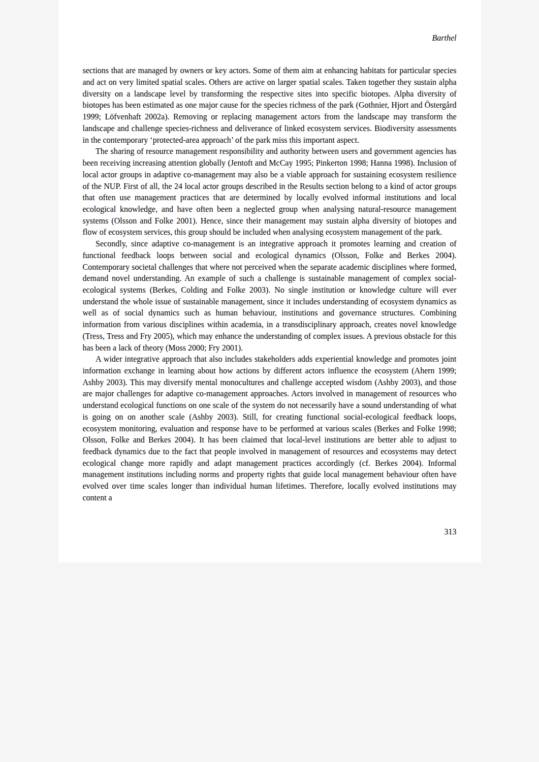Barthel
sections that are managed by owners or key actors. Some of them aim at enhancing habitats for particular species and act on very limited spatial scales. Others are active on larger spatial scales. Taken together they sustain alpha diversity on a landscape level by transforming the respective sites into specific biotopes. Alpha diversity of biotopes has been estimated as one major cause for the species richness of the park (Gothnier, Hjort and Östergård 1999; Löfvenhaft 2002a). Removing or replacing management actors from the landscape may transform the landscape and challenge species-richness and deliverance of linked ecosystem services. Biodiversity assessments in the contemporary ‘protected-area approach’ of the park miss this important aspect.
The sharing of resource management responsibility and authority between users and government agencies has been receiving increasing attention globally (Jentoft and McCay 1995; Pinkerton 1998; Hanna 1998). Inclusion of local actor groups in adaptive co-management may also be a viable approach for sustaining ecosystem resilience of the NUP. First of all, the 24 local actor groups described in the Results section belong to a kind of actor groups that often use management practices that are determined by locally evolved informal institutions and local ecological knowledge, and have often been a neglected group when analysing natural-resource management systems (Olsson and Folke 2001). Hence, since their management may sustain alpha diversity of biotopes and flow of ecosystem services, this group should be included when analysing ecosystem management of the park.
Secondly, since adaptive co-management is an integrative approach it promotes learning and creation of functional feedback loops between social and ecological dynamics (Olsson, Folke and Berkes 2004). Contemporary societal challenges that where not perceived when the separate academic disciplines where formed, demand novel understanding. An example of such a challenge is sustainable management of complex social-ecological systems (Berkes, Colding and Folke 2003). No single institution or knowledge culture will ever understand the whole issue of sustainable management, since it includes understanding of ecosystem dynamics as well as of social dynamics such as human behaviour, institutions and governance structures. Combining information from various disciplines within academia, in a transdisciplinary approach, creates novel knowledge (Tress, Tress and Fry 2005), which may enhance the understanding of complex issues. A previous obstacle for this has been a lack of theory (Moss 2000; Fry 2001).
A wider integrative approach that also includes stakeholders adds experiential knowledge and promotes joint information exchange in learning about how actions by different actors influence the ecosystem (Ahern 1999; Ashby 2003). This may diversify mental monocultures and challenge accepted wisdom (Ashby 2003), and those are major challenges for adaptive co-management approaches. Actors involved in management of resources who understand ecological functions on one scale of the system do not necessarily have a sound understanding of what is going on on another scale (Ashby 2003). Still, for creating functional social-ecological feedback loops, ecosystem monitoring, evaluation and response have to be performed at various scales (Berkes and Folke 1998; Olsson, Folke and Berkes 2004). It has been claimed that local-level institutions are better able to adjust to feedback dynamics due to the fact that people involved in management of resources and ecosystems may detect ecological change more rapidly and adapt management practices accordingly (cf. Berkes 2004). Informal management institutions including norms and property rights that guide local management behaviour often have evolved over time scales longer than individual human lifetimes. Therefore, locally evolved institutions may content a
313